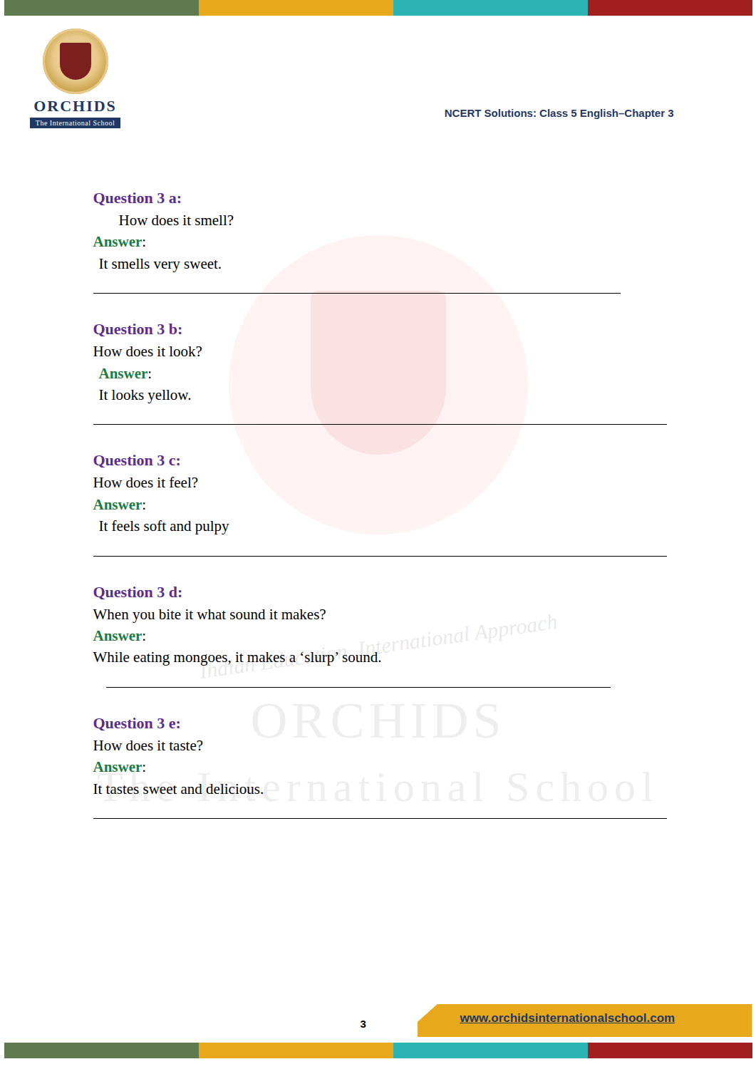ORCHIDS
The International School
NCERT Solutions: Class 5 English–Chapter 3
Indian Education, International Approach
ORCHIDS
The International School
Question 3 a:
How does it smell?
Answer:
It smells very sweet.
Question 3 b:
How does it look?
Answer:
It looks yellow.
Question 3 c:
How does it feel?
Answer:
It feels soft and pulpy
Question 3 d:
When you bite it what sound it makes?
Answer:
While eating mongoes, it makes a ‘slurp’ sound.
Question 3 e:
How does it taste?
Answer:
It tastes sweet and delicious.
3
www.orchidsinternationalschool.com